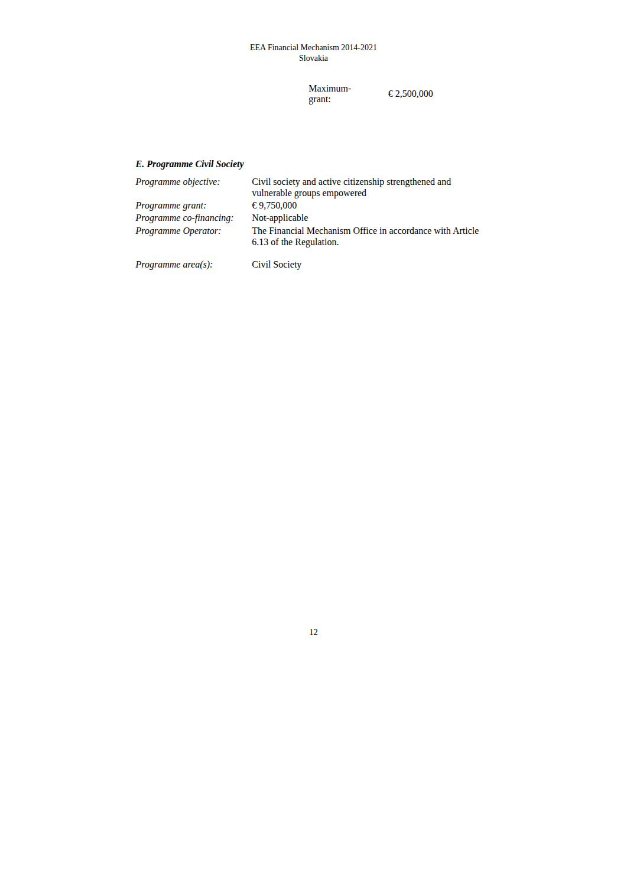EEA Financial Mechanism 2014-2021
Slovakia
Maximum-grant:
€ 2,500,000
E. Programme Civil Society
| Programme objective: | Civil society and active citizenship strengthened and vulnerable groups empowered |
| Programme grant: | € 9,750,000 |
| Programme co-financing: | Not-applicable |
| Programme Operator: | The Financial Mechanism Office in accordance with Article 6.13 of the Regulation. |
| Programme area(s): | Civil Society |
12